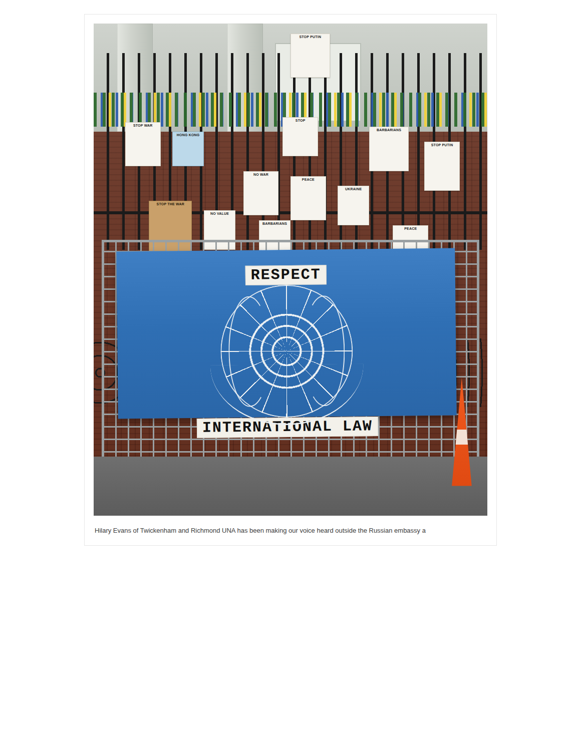STOP PUTIN
STOP WAR
HONG KONG
STOP
BARBARIANS
STOP PUTIN
NO WAR
PEACE
UKRAINE
STOP THE WAR
NO VALUE
BARBARIANS
PEACE
Respect
International Law
Hilary Evans of Twickenham and Richmond UNA has been making our voice heard outside the Russian embassy a